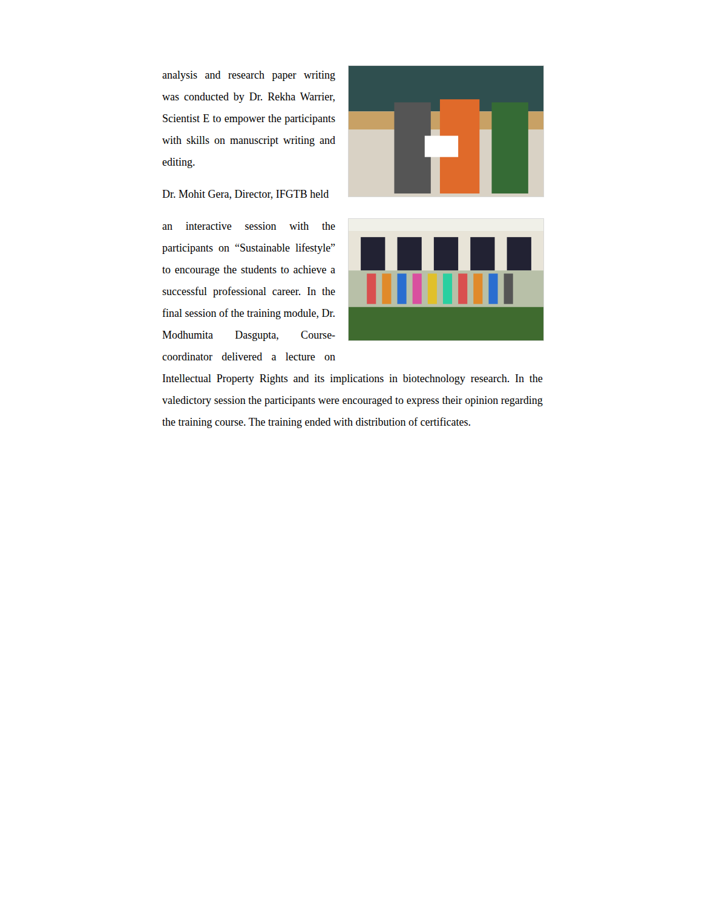analysis and research paper writing was conducted by Dr. Rekha Warrier, Scientist E to empower the participants with skills on manuscript writing and editing.
Dr. Mohit Gera, Director, IFGTB held
an interactive session with the participants on “Sustainable lifestyle” to encourage the students to achieve a successful professional career. In the final session of the training module, Dr. Modhumita Dasgupta, Course-coordinator delivered a lecture on Intellectual Property Rights and its implications in biotechnology research. In the valedictory session the participants were encouraged to express their opinion regarding the training course. The training ended with distribution of certificates.